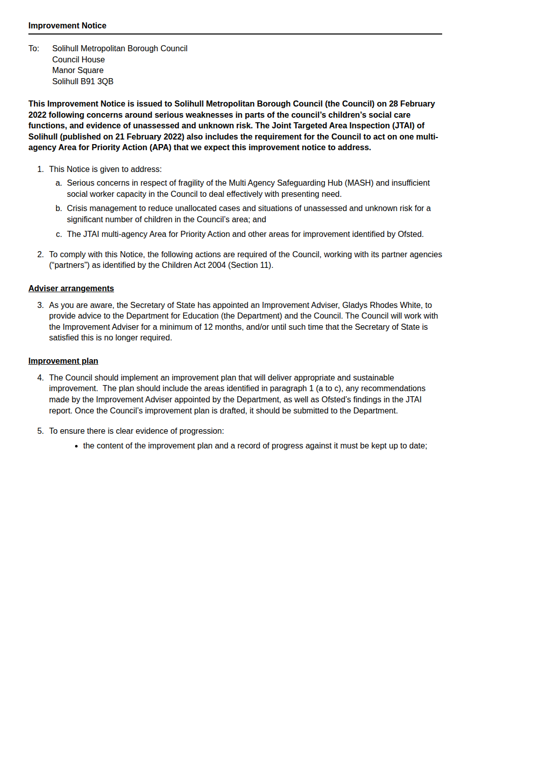Improvement Notice
| To: | Solihull Metropolitan Borough Council |
| | Council House |
| | Manor Square |
| | Solihull B91 3QB |
This Improvement Notice is issued to Solihull Metropolitan Borough Council (the Council) on 28 February 2022 following concerns around serious weaknesses in parts of the council’s children’s social care functions, and evidence of unassessed and unknown risk. The Joint Targeted Area Inspection (JTAI) of Solihull (published on 21 February 2022) also includes the requirement for the Council to act on one multi-agency Area for Priority Action (APA) that we expect this improvement notice to address.
This Notice is given to address:
Serious concerns in respect of fragility of the Multi Agency Safeguarding Hub (MASH) and insufficient social worker capacity in the Council to deal effectively with presenting need.
Crisis management to reduce unallocated cases and situations of unassessed and unknown risk for a significant number of children in the Council’s area; and
The JTAI multi-agency Area for Priority Action and other areas for improvement identified by Ofsted.
To comply with this Notice, the following actions are required of the Council, working with its partner agencies (“partners”) as identified by the Children Act 2004 (Section 11).
Adviser arrangements
As you are aware, the Secretary of State has appointed an Improvement Adviser, Gladys Rhodes White, to provide advice to the Department for Education (the Department) and the Council. The Council will work with the Improvement Adviser for a minimum of 12 months, and/or until such time that the Secretary of State is satisfied this is no longer required.
Improvement plan
The Council should implement an improvement plan that will deliver appropriate and sustainable improvement. The plan should include the areas identified in paragraph 1 (a to c), any recommendations made by the Improvement Adviser appointed by the Department, as well as Ofsted’s findings in the JTAI report. Once the Council’s improvement plan is drafted, it should be submitted to the Department.
To ensure there is clear evidence of progression:
the content of the improvement plan and a record of progress against it must be kept up to date;